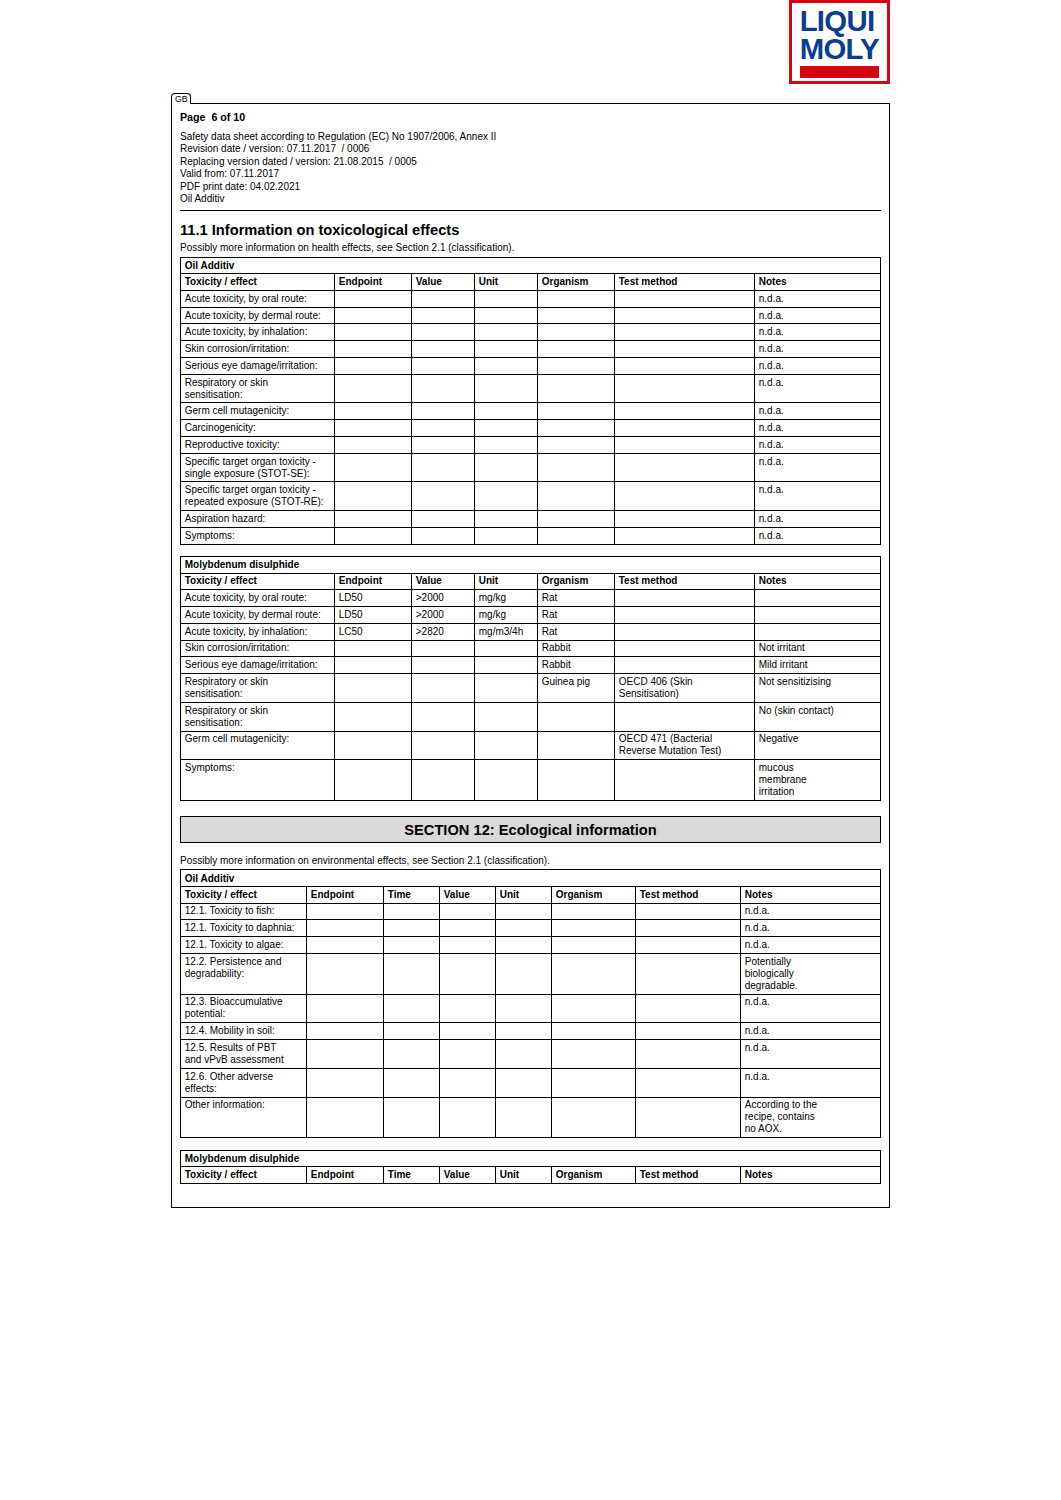LIQUI MOLY
GB
Page 6 of 10
Safety data sheet according to Regulation (EC) No 1907/2006, Annex II
Revision date / version: 07.11.2017 / 0006
Replacing version dated / version: 21.08.2015 / 0005
Valid from: 07.11.2017
PDF print date: 04.02.2021
Oil Additiv
11.1 Information on toxicological effects
Possibly more information on health effects, see Section 2.1 (classification).
Oil Additiv
| Toxicity / effect | Endpoint | Value | Unit | Organism | Test method | Notes |
| --- | --- | --- | --- | --- | --- | --- |
| Acute toxicity, by oral route: | | | | | | n.d.a. |
| Acute toxicity, by dermal route: | | | | | | n.d.a. |
| Acute toxicity, by inhalation: | | | | | | n.d.a. |
| Skin corrosion/irritation: | | | | | | n.d.a. |
| Serious eye damage/irritation: | | | | | | n.d.a. |
| Respiratory or skin sensitisation: | | | | | | n.d.a. |
| Germ cell mutagenicity: | | | | | | n.d.a. |
| Carcinogenicity: | | | | | | n.d.a. |
| Reproductive toxicity: | | | | | | n.d.a. |
| Specific target organ toxicity - single exposure (STOT-SE): | | | | | | n.d.a. |
| Specific target organ toxicity - repeated exposure (STOT-RE): | | | | | | n.d.a. |
| Aspiration hazard: | | | | | | n.d.a. |
| Symptoms: | | | | | | n.d.a. |
Molybdenum disulphide
| Toxicity / effect | Endpoint | Value | Unit | Organism | Test method | Notes |
| --- | --- | --- | --- | --- | --- | --- |
| Acute toxicity, by oral route: | LD50 | >2000 | mg/kg | Rat | | |
| Acute toxicity, by dermal route: | LD50 | >2000 | mg/kg | Rat | | |
| Acute toxicity, by inhalation: | LC50 | >2820 | mg/m3/4h | Rat | | |
| Skin corrosion/irritation: | | | | Rabbit | | Not irritant |
| Serious eye damage/irritation: | | | | Rabbit | | Mild irritant |
| Respiratory or skin sensitisation: | | | | Guinea pig | OECD 406 (Skin Sensitisation) | Not sensitizising |
| Respiratory or skin sensitisation: | | | | | | No (skin contact) |
| Germ cell mutagenicity: | | | | | OECD 471 (Bacterial Reverse Mutation Test) | Negative |
| Symptoms: | | | | | | mucous membrane irritation |
SECTION 12: Ecological information
Possibly more information on environmental effects, see Section 2.1 (classification).
Oil Additiv
| Toxicity / effect | Endpoint | Time | Value | Unit | Organism | Test method | Notes |
| --- | --- | --- | --- | --- | --- | --- | --- |
| 12.1. Toxicity to fish: | | | | | | | n.d.a. |
| 12.1. Toxicity to daphnia: | | | | | | | n.d.a. |
| 12.1. Toxicity to algae: | | | | | | | n.d.a. |
| 12.2. Persistence and degradability: | | | | | | | Potentially biologically degradable. |
| 12.3. Bioaccumulative potential: | | | | | | | n.d.a. |
| 12.4. Mobility in soil: | | | | | | | n.d.a. |
| 12.5. Results of PBT and vPvB assessment | | | | | | | n.d.a. |
| 12.6. Other adverse effects: | | | | | | | n.d.a. |
| Other information: | | | | | | | According to the recipe, contains no AOX. |
Molybdenum disulphide
| Toxicity / effect | Endpoint | Time | Value | Unit | Organism | Test method | Notes |
| --- | --- | --- | --- | --- | --- | --- | --- |